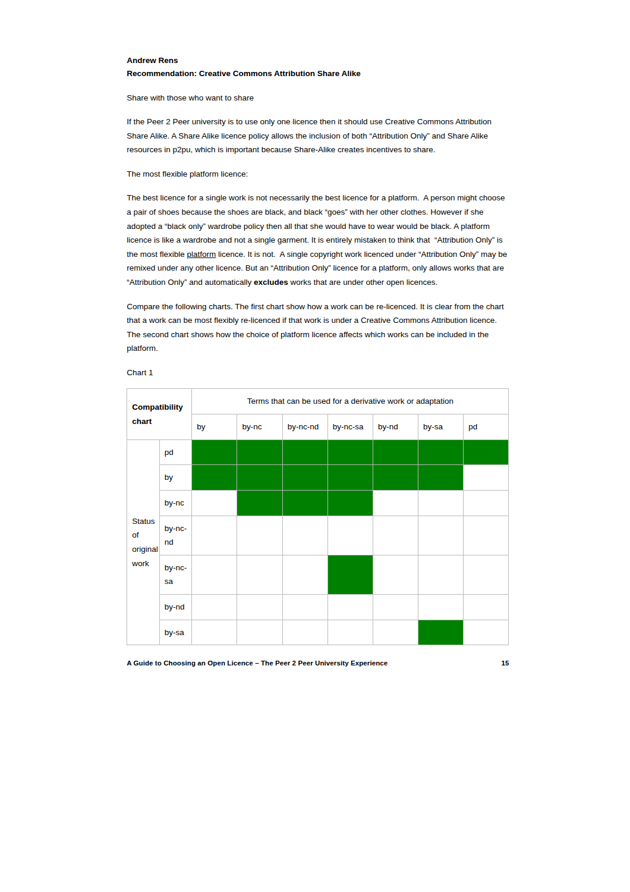Andrew Rens
Recommendation: Creative Commons Attribution Share Alike
Share with those who want to share
If the Peer 2 Peer university is to use only one licence then it should use Creative Commons Attribution Share Alike. A Share Alike licence policy allows the inclusion of both “Attribution Only” and Share Alike resources in p2pu, which is important because Share-Alike creates incentives to share.
The most flexible platform licence:
The best licence for a single work is not necessarily the best licence for a platform. A person might choose a pair of shoes because the shoes are black, and black “goes” with her other clothes. However if she adopted a “black only” wardrobe policy then all that she would have to wear would be black. A platform licence is like a wardrobe and not a single garment. It is entirely mistaken to think that “Attribution Only” is the most flexible platform licence. It is not. A single copyright work licenced under “Attribution Only” may be remixed under any other licence. But an “Attribution Only” licence for a platform, only allows works that are “Attribution Only” and automatically excludes works that are under other open licences.
Compare the following charts. The first chart show how a work can be re-licenced. It is clear from the chart that a work can be most flexibly re-licenced if that work is under a Creative Commons Attribution licence. The second chart shows how the choice of platform licence affects which works can be included in the platform.
Chart 1
| Compatibility chart | Terms that can be used for a derivative work or adaptation |
| --- | --- |
| by | by-nc | by-nc-nd | by-nc-sa | by-nd | by-sa | pd |
| Status of original work | pd | | | | | | | |
| by | | | | | | | |
| by-nc | | | | | | | |
| by-nc-nd | | | | | | | |
| by-nc-sa | | | | | | | |
| by-nd | | | | | | | |
| by-sa | | | | | | | |
A Guide to Choosing an Open Licence – The Peer 2 Peer University Experience 15